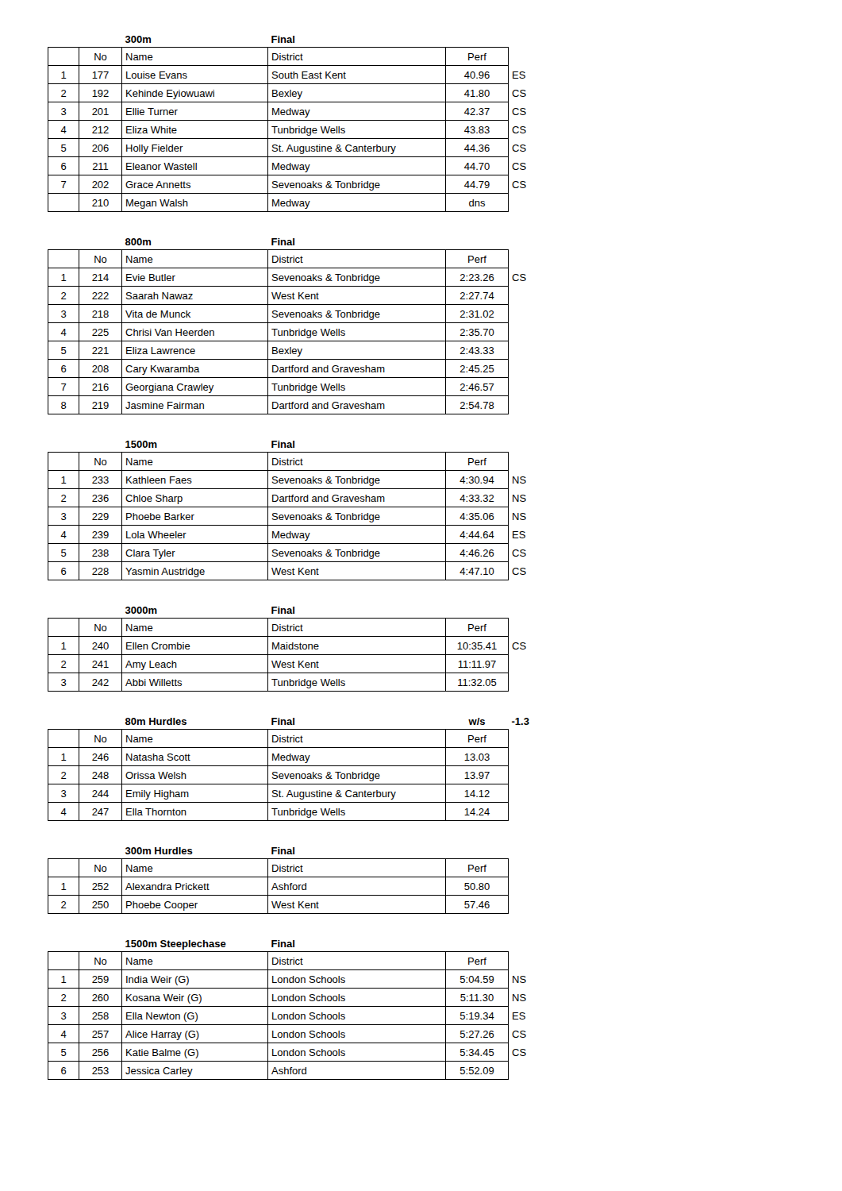| | | 300m | Final | | |
| | No | Name | District | Perf | |
| 1 | 177 | Louise Evans | South East Kent | 40.96 | ES |
| 2 | 192 | Kehinde Eyiowuawi | Bexley | 41.80 | CS |
| 3 | 201 | Ellie Turner | Medway | 42.37 | CS |
| 4 | 212 | Eliza White | Tunbridge Wells | 43.83 | CS |
| 5 | 206 | Holly Fielder | St. Augustine & Canterbury | 44.36 | CS |
| 6 | 211 | Eleanor Wastell | Medway | 44.70 | CS |
| 7 | 202 | Grace Annetts | Sevenoaks & Tonbridge | 44.79 | CS |
| | 210 | Megan Walsh | Medway | dns | |
| | | 800m | Final | | |
| | No | Name | District | Perf | |
| 1 | 214 | Evie Butler | Sevenoaks & Tonbridge | 2:23.26 | CS |
| 2 | 222 | Saarah Nawaz | West Kent | 2:27.74 | |
| 3 | 218 | Vita de Munck | Sevenoaks & Tonbridge | 2:31.02 | |
| 4 | 225 | Chrisi Van Heerden | Tunbridge Wells | 2:35.70 | |
| 5 | 221 | Eliza Lawrence | Bexley | 2:43.33 | |
| 6 | 208 | Cary Kwaramba | Dartford and Gravesham | 2:45.25 | |
| 7 | 216 | Georgiana Crawley | Tunbridge Wells | 2:46.57 | |
| 8 | 219 | Jasmine Fairman | Dartford and Gravesham | 2:54.78 | |
| | | 1500m | Final | | |
| | No | Name | District | Perf | |
| 1 | 233 | Kathleen Faes | Sevenoaks & Tonbridge | 4:30.94 | NS |
| 2 | 236 | Chloe Sharp | Dartford and Gravesham | 4:33.32 | NS |
| 3 | 229 | Phoebe Barker | Sevenoaks & Tonbridge | 4:35.06 | NS |
| 4 | 239 | Lola Wheeler | Medway | 4:44.64 | ES |
| 5 | 238 | Clara Tyler | Sevenoaks & Tonbridge | 4:46.26 | CS |
| 6 | 228 | Yasmin Austridge | West Kent | 4:47.10 | CS |
| | | 3000m | Final | | |
| | No | Name | District | Perf | |
| 1 | 240 | Ellen Crombie | Maidstone | 10:35.41 | CS |
| 2 | 241 | Amy Leach | West Kent | 11:11.97 | |
| 3 | 242 | Abbi Willetts | Tunbridge Wells | 11:32.05 | |
| | | 80m Hurdles | Final | w/s | -1.3 |
| | No | Name | District | Perf | |
| 1 | 246 | Natasha Scott | Medway | 13.03 | |
| 2 | 248 | Orissa Welsh | Sevenoaks & Tonbridge | 13.97 | |
| 3 | 244 | Emily Higham | St. Augustine & Canterbury | 14.12 | |
| 4 | 247 | Ella Thornton | Tunbridge Wells | 14.24 | |
| | | 300m Hurdles | Final | | |
| | No | Name | District | Perf | |
| 1 | 252 | Alexandra Prickett | Ashford | 50.80 | |
| 2 | 250 | Phoebe Cooper | West Kent | 57.46 | |
| | | 1500m Steeplechase | Final | | |
| | No | Name | District | Perf | |
| 1 | 259 | India Weir (G) | London Schools | 5:04.59 | NS |
| 2 | 260 | Kosana Weir (G) | London Schools | 5:11.30 | NS |
| 3 | 258 | Ella Newton (G) | London Schools | 5:19.34 | ES |
| 4 | 257 | Alice Harray (G) | London Schools | 5:27.26 | CS |
| 5 | 256 | Katie Balme (G) | London Schools | 5:34.45 | CS |
| 6 | 253 | Jessica Carley | Ashford | 5:52.09 | |